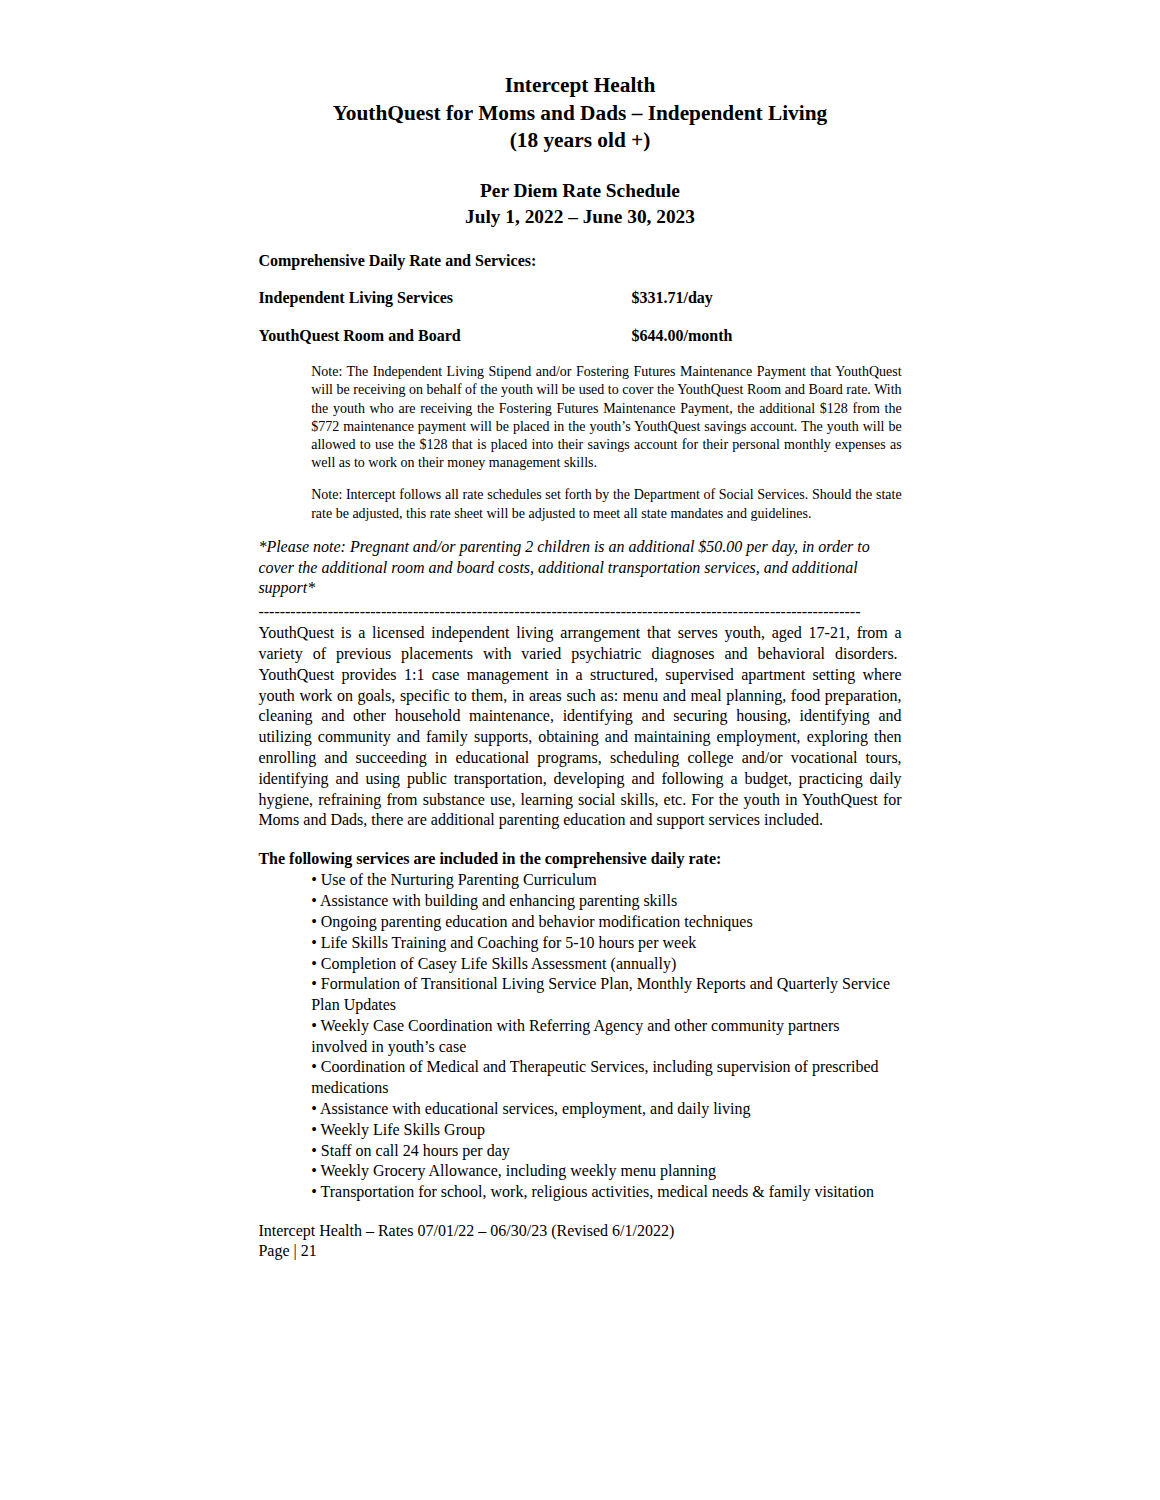Intercept Health
YouthQuest for Moms and Dads – Independent Living
(18 years old +)
Per Diem Rate Schedule
July 1, 2022 – June 30, 2023
Comprehensive Daily Rate and Services:
Independent Living Services
$331.71/day
YouthQuest Room and Board
$644.00/month
Note: The Independent Living Stipend and/or Fostering Futures Maintenance Payment that YouthQuest will be receiving on behalf of the youth will be used to cover the YouthQuest Room and Board rate. With the youth who are receiving the Fostering Futures Maintenance Payment, the additional $128 from the $772 maintenance payment will be placed in the youth’s YouthQuest savings account. The youth will be allowed to use the $128 that is placed into their savings account for their personal monthly expenses as well as to work on their money management skills.
Note: Intercept follows all rate schedules set forth by the Department of Social Services. Should the state rate be adjusted, this rate sheet will be adjusted to meet all state mandates and guidelines.
*Please note: Pregnant and/or parenting 2 children is an additional $50.00 per day, in order to cover the additional room and board costs, additional transportation services, and additional support*
-----------------------------------------------------------------------------------------------------------------
YouthQuest is a licensed independent living arrangement that serves youth, aged 17-21, from a variety of previous placements with varied psychiatric diagnoses and behavioral disorders. YouthQuest provides 1:1 case management in a structured, supervised apartment setting where youth work on goals, specific to them, in areas such as: menu and meal planning, food preparation, cleaning and other household maintenance, identifying and securing housing, identifying and utilizing community and family supports, obtaining and maintaining employment, exploring then enrolling and succeeding in educational programs, scheduling college and/or vocational tours, identifying and using public transportation, developing and following a budget, practicing daily hygiene, refraining from substance use, learning social skills, etc. For the youth in YouthQuest for Moms and Dads, there are additional parenting education and support services included.
The following services are included in the comprehensive daily rate:
Use of the Nurturing Parenting Curriculum
Assistance with building and enhancing parenting skills
Ongoing parenting education and behavior modification techniques
Life Skills Training and Coaching for 5-10 hours per week
Completion of Casey Life Skills Assessment (annually)
Formulation of Transitional Living Service Plan, Monthly Reports and Quarterly Service Plan Updates
Weekly Case Coordination with Referring Agency and other community partners
involved in youth’s case
Coordination of Medical and Therapeutic Services, including supervision of prescribed medications
Assistance with educational services, employment, and daily living
Weekly Life Skills Group
Staff on call 24 hours per day
Weekly Grocery Allowance, including weekly menu planning
Transportation for school, work, religious activities, medical needs & family visitation
Intercept Health – Rates 07/01/22 – 06/30/23 (Revised 6/1/2022)
Page | 21